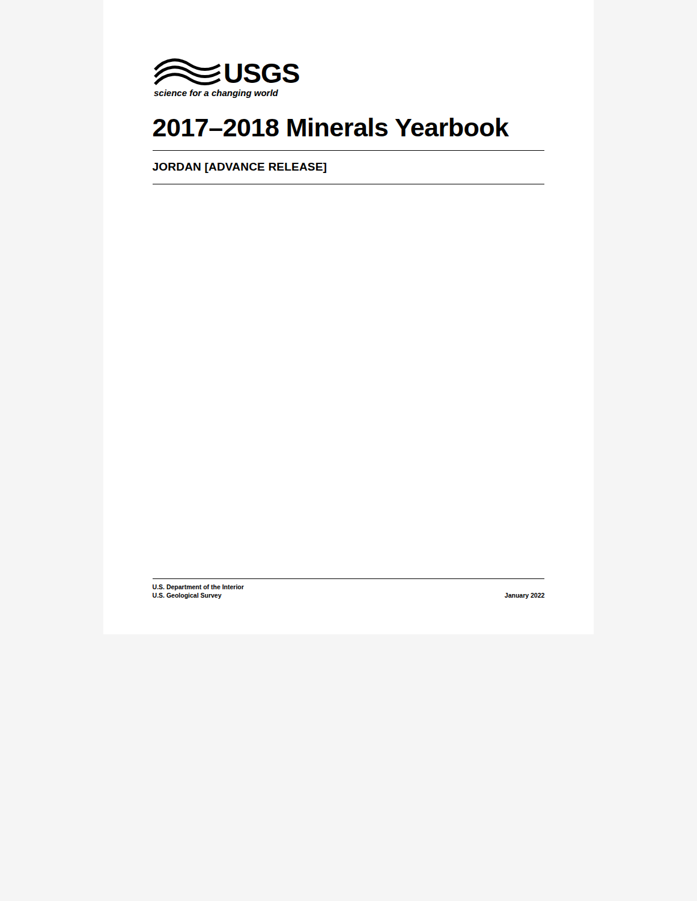USGS science for a changing world
2017–2018 Minerals Yearbook
JORDAN [ADVANCE RELEASE]
U.S. Department of the Interior
U.S. Geological Survey
January 2022